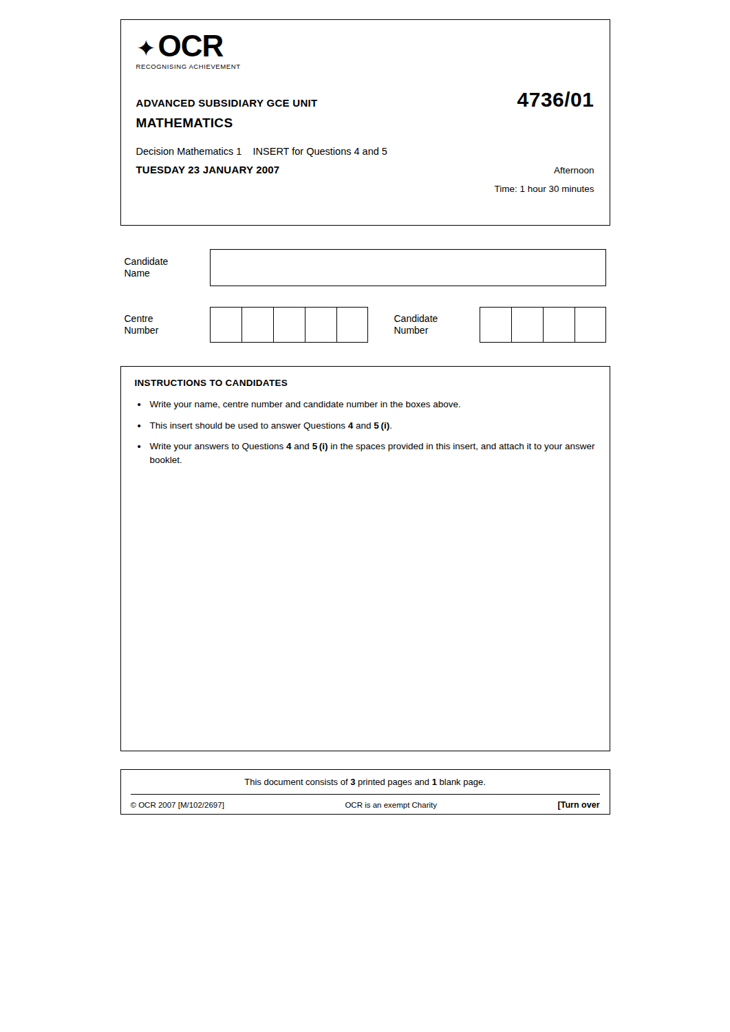✦ OCR
RECOGNISING ACHIEVEMENT
ADVANCED SUBSIDIARY GCE UNIT
4736/01
MATHEMATICS
Decision Mathematics 1 INSERT for Questions 4 and 5
TUESDAY 23 JANUARY 2007
Afternoon
Time: 1 hour 30 minutes
Candidate
Name
Centre
Number
Candidate
Number
INSTRUCTIONS TO CANDIDATES
Write your name, centre number and candidate number in the boxes above.
This insert should be used to answer Questions 4 and 5 (i).
Write your answers to Questions 4 and 5 (i) in the spaces provided in this insert, and attach it to your answer booklet.
This document consists of 3 printed pages and 1 blank page.
© OCR 2007 [M/102/2697]
OCR is an exempt Charity
[Turn over